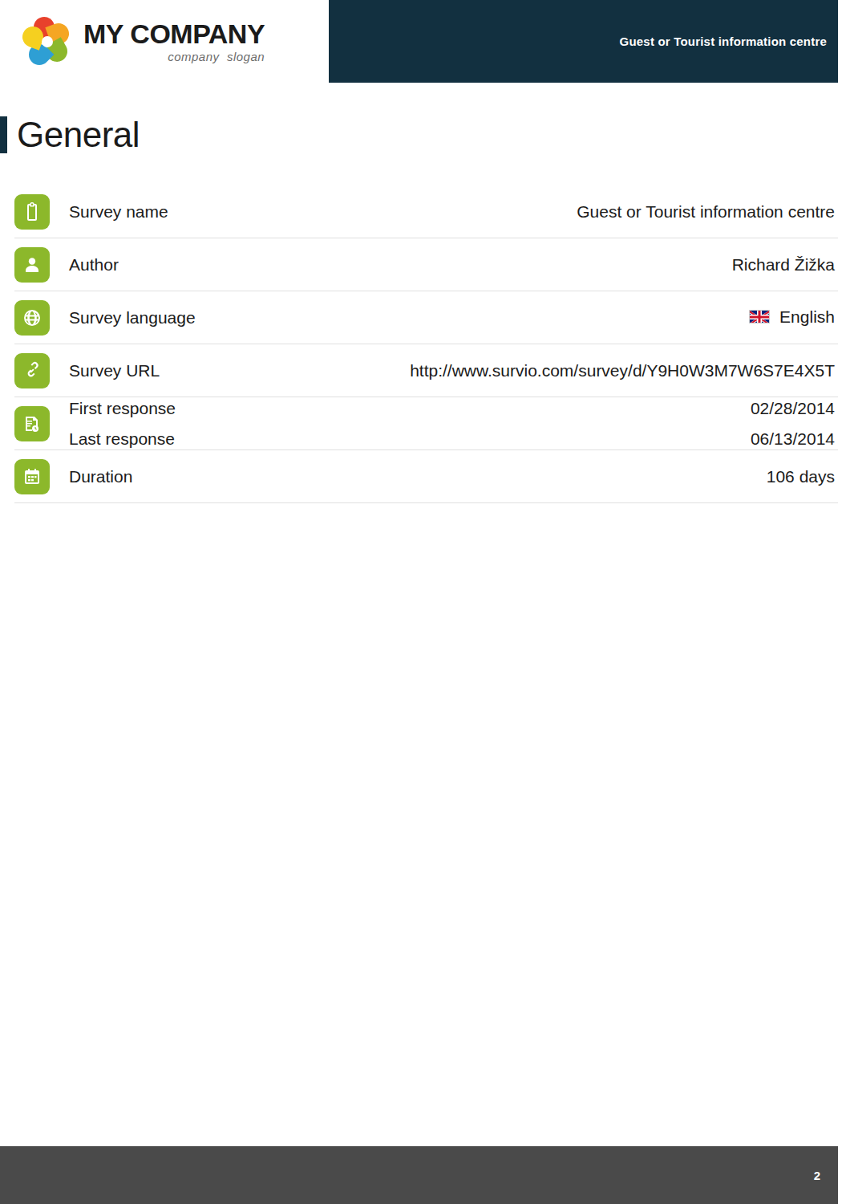MY COMPANY company slogan
Guest or Tourist information centre
General
Survey name
Guest or Tourist information centre
Author
Richard Žižka
Survey language
English
Survey URL
http://www.survio.com/survey/d/Y9H0W3M7W6S7E4X5T
First response Last response
02/28/2014 06/13/2014
Duration
106 days
2